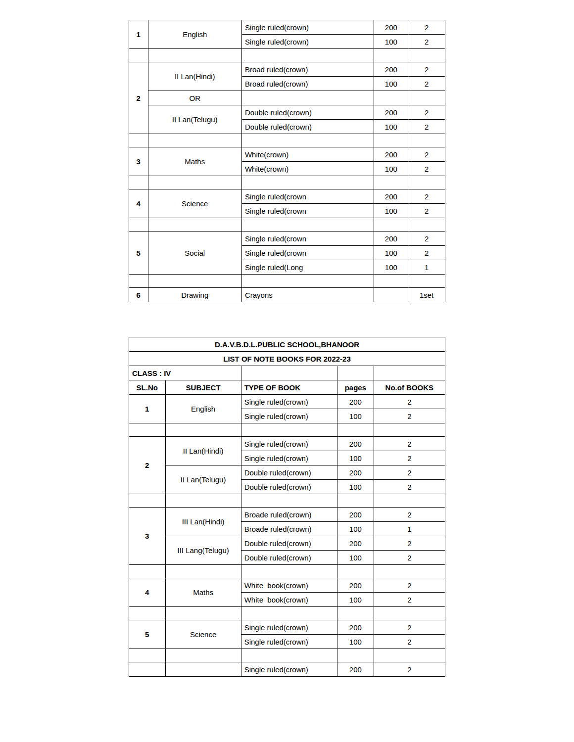| 1 | English | Single ruled(crown) | 200 | 2 |
| Single ruled(crown) | 100 | 2 |
| 2 | II Lan(Hindi) | Broad ruled(crown) | 200 | 2 |
| Broad ruled(crown) | 100 | 2 |
| OR | | | |
| II Lan(Telugu) | Double ruled(crown) | 200 | 2 |
| Double ruled(crown) | 100 | 2 |
| 3 | Maths | White(crown) | 200 | 2 |
| White(crown) | 100 | 2 |
| 4 | Science | Single ruled(crown | 200 | 2 |
| Single ruled(crown | 100 | 2 |
| 5 | Social | Single ruled(crown | 200 | 2 |
| Single ruled(crown | 100 | 2 |
| Single ruled(Long | 100 | 1 |
| 6 | Drawing | Crayons | | 1set |
| D.A.V.B.D.L.PUBLIC SCHOOL,BHANOOR |
| LIST OF NOTE BOOKS FOR 2022-23 |
| CLASS : IV | | | |
| SL.No | SUBJECT | TYPE OF BOOK | pages | No.of BOOKS |
| 1 | English | Single ruled(crown) | 200 | 2 |
| Single ruled(crown) | 100 | 2 |
| 2 | II Lan(Hindi) | Single ruled(crown) | 200 | 2 |
| Single ruled(crown) | 100 | 2 |
| II Lan(Telugu) | Double ruled(crown) | 200 | 2 |
| Double ruled(crown) | 100 | 2 |
| 3 | III Lan(Hindi) | Broade ruled(crown) | 200 | 2 |
| Broade ruled(crown) | 100 | 1 |
| III Lang(Telugu) | Double ruled(crown) | 200 | 2 |
| Double ruled(crown) | 100 | 2 |
| 4 | Maths | White book(crown) | 200 | 2 |
| White book(crown) | 100 | 2 |
| 5 | Science | Single ruled(crown) | 200 | 2 |
| Single ruled(crown) | 100 | 2 |
| | | Single ruled(crown) | 200 | 2 |